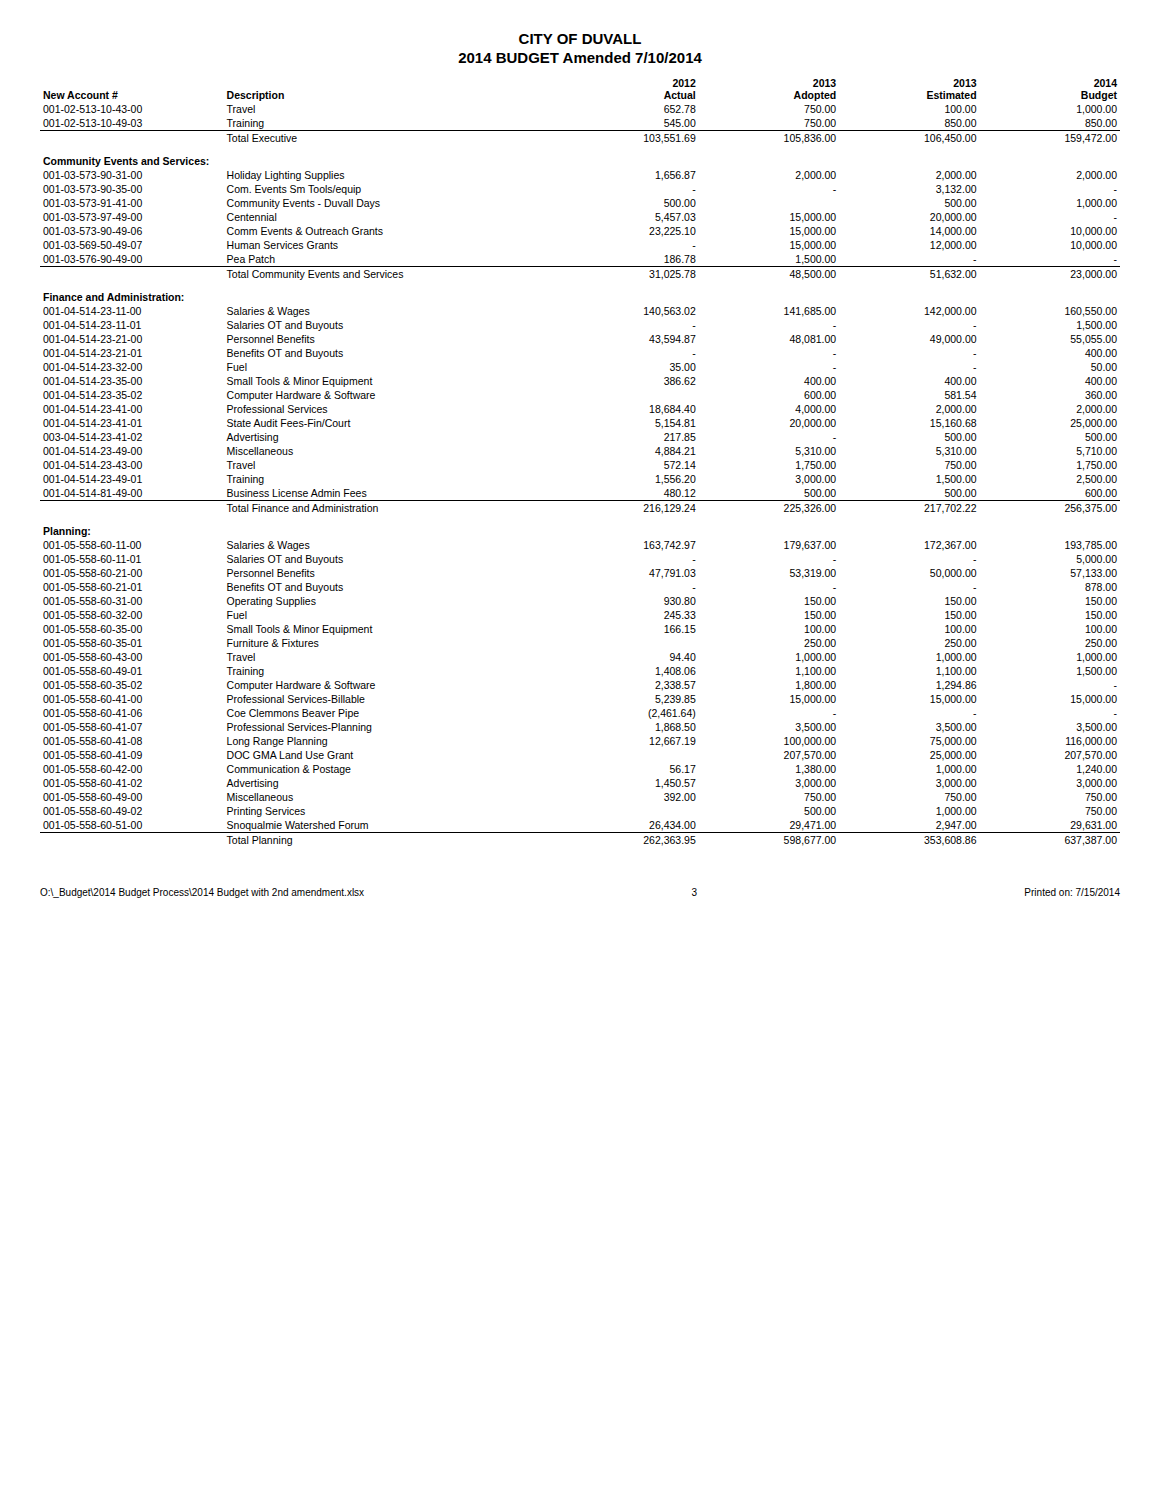CITY OF DUVALL
2014 BUDGET Amended 7/10/2014
| New Account # | Description | 2012 Actual | 2013 Adopted | 2013 Estimated | 2014 Budget |
| --- | --- | --- | --- | --- | --- |
| 001-02-513-10-43-00 | Travel | 652.78 | 750.00 | 100.00 | 1,000.00 |
| 001-02-513-10-49-03 | Training | 545.00 | 750.00 | 850.00 | 850.00 |
| | Total Executive | 103,551.69 | 105,836.00 | 106,450.00 | 159,472.00 |
| Community Events and Services: | | | | | |
| 001-03-573-90-31-00 | Holiday Lighting Supplies | 1,656.87 | 2,000.00 | 2,000.00 | 2,000.00 |
| 001-03-573-90-35-00 | Com. Events Sm Tools/equip | - | - | 3,132.00 | - |
| 001-03-573-91-41-00 | Community Events - Duvall Days | 500.00 | | 500.00 | 1,000.00 |
| 001-03-573-97-49-00 | Centennial | 5,457.03 | 15,000.00 | 20,000.00 | - |
| 001-03-573-90-49-06 | Comm Events & Outreach Grants | 23,225.10 | 15,000.00 | 14,000.00 | 10,000.00 |
| 001-03-569-50-49-07 | Human Services Grants | - | 15,000.00 | 12,000.00 | 10,000.00 |
| 001-03-576-90-49-00 | Pea Patch | 186.78 | 1,500.00 | - | - |
| | Total Community Events and Services | 31,025.78 | 48,500.00 | 51,632.00 | 23,000.00 |
| Finance and Administration: | | | | | |
| 001-04-514-23-11-00 | Salaries & Wages | 140,563.02 | 141,685.00 | 142,000.00 | 160,550.00 |
| 001-04-514-23-11-01 | Salaries OT and Buyouts | - | - | - | 1,500.00 |
| 001-04-514-23-21-00 | Personnel Benefits | 43,594.87 | 48,081.00 | 49,000.00 | 55,055.00 |
| 001-04-514-23-21-01 | Benefits OT and Buyouts | - | - | - | 400.00 |
| 001-04-514-23-32-00 | Fuel | 35.00 | - | - | 50.00 |
| 001-04-514-23-35-00 | Small Tools & Minor Equipment | 386.62 | 400.00 | 400.00 | 400.00 |
| 001-04-514-23-35-02 | Computer Hardware & Software | | 600.00 | 581.54 | 360.00 |
| 001-04-514-23-41-00 | Professional Services | 18,684.40 | 4,000.00 | 2,000.00 | 2,000.00 |
| 001-04-514-23-41-01 | State Audit Fees-Fin/Court | 5,154.81 | 20,000.00 | 15,160.68 | 25,000.00 |
| 003-04-514-23-41-02 | Advertising | 217.85 | - | 500.00 | 500.00 |
| 001-04-514-23-49-00 | Miscellaneous | 4,884.21 | 5,310.00 | 5,310.00 | 5,710.00 |
| 001-04-514-23-43-00 | Travel | 572.14 | 1,750.00 | 750.00 | 1,750.00 |
| 001-04-514-23-49-01 | Training | 1,556.20 | 3,000.00 | 1,500.00 | 2,500.00 |
| 001-04-514-81-49-00 | Business License Admin Fees | 480.12 | 500.00 | 500.00 | 600.00 |
| | Total Finance and Administration | 216,129.24 | 225,326.00 | 217,702.22 | 256,375.00 |
| Planning: | | | | | |
| 001-05-558-60-11-00 | Salaries & Wages | 163,742.97 | 179,637.00 | 172,367.00 | 193,785.00 |
| 001-05-558-60-11-01 | Salaries OT and Buyouts | - | - | - | 5,000.00 |
| 001-05-558-60-21-00 | Personnel Benefits | 47,791.03 | 53,319.00 | 50,000.00 | 57,133.00 |
| 001-05-558-60-21-01 | Benefits OT and Buyouts | - | - | - | 878.00 |
| 001-05-558-60-31-00 | Operating Supplies | 930.80 | 150.00 | 150.00 | 150.00 |
| 001-05-558-60-32-00 | Fuel | 245.33 | 150.00 | 150.00 | 150.00 |
| 001-05-558-60-35-00 | Small Tools & Minor Equipment | 166.15 | 100.00 | 100.00 | 100.00 |
| 001-05-558-60-35-01 | Furniture & Fixtures | | 250.00 | 250.00 | 250.00 |
| 001-05-558-60-43-00 | Travel | 94.40 | 1,000.00 | 1,000.00 | 1,000.00 |
| 001-05-558-60-49-01 | Training | 1,408.06 | 1,100.00 | 1,100.00 | 1,500.00 |
| 001-05-558-60-35-02 | Computer Hardware & Software | 2,338.57 | 1,800.00 | 1,294.86 | - |
| 001-05-558-60-41-00 | Professional Services-Billable | 5,239.85 | 15,000.00 | 15,000.00 | 15,000.00 |
| 001-05-558-60-41-06 | Coe Clemmons Beaver Pipe | (2,461.64) | - | - | - |
| 001-05-558-60-41-07 | Professional Services-Planning | 1,868.50 | 3,500.00 | 3,500.00 | 3,500.00 |
| 001-05-558-60-41-08 | Long Range Planning | 12,667.19 | 100,000.00 | 75,000.00 | 116,000.00 |
| 001-05-558-60-41-09 | DOC GMA Land Use Grant | | 207,570.00 | 25,000.00 | 207,570.00 |
| 001-05-558-60-42-00 | Communication & Postage | 56.17 | 1,380.00 | 1,000.00 | 1,240.00 |
| 001-05-558-60-41-02 | Advertising | 1,450.57 | 3,000.00 | 3,000.00 | 3,000.00 |
| 001-05-558-60-49-00 | Miscellaneous | 392.00 | 750.00 | 750.00 | 750.00 |
| 001-05-558-60-49-02 | Printing Services | | 500.00 | 1,000.00 | 750.00 |
| 001-05-558-60-51-00 | Snoqualmie Watershed Forum | 26,434.00 | 29,471.00 | 2,947.00 | 29,631.00 |
| | Total Planning | 262,363.95 | 598,677.00 | 353,608.86 | 637,387.00 |
O:\_Budget\2014 Budget Process\2014 Budget with 2nd amendment.xlsx
3
Printed on: 7/15/2014